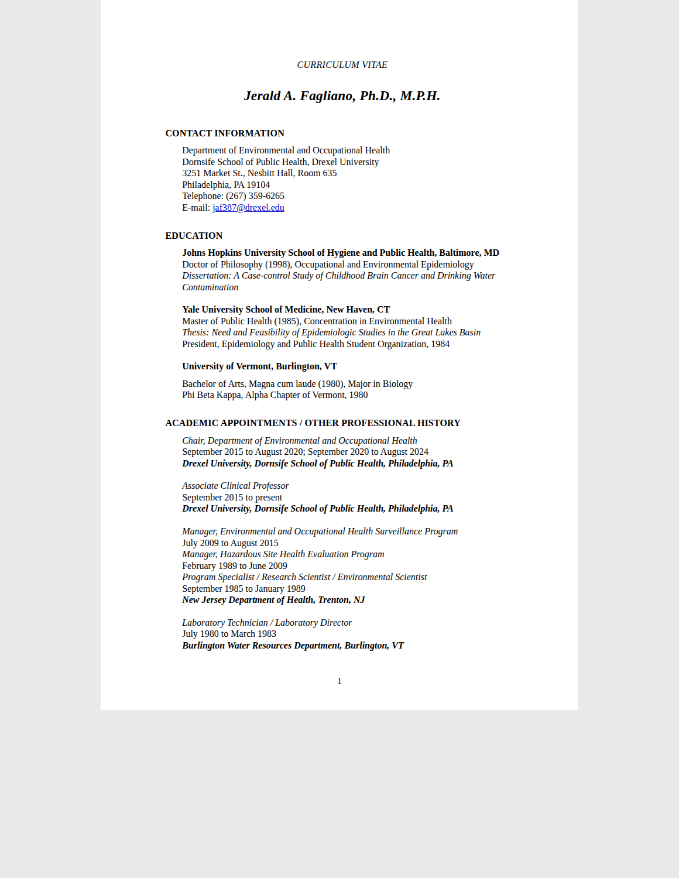CURRICULUM VITAE
Jerald A. Fagliano, Ph.D., M.P.H.
CONTACT INFORMATION
Department of Environmental and Occupational Health
Dornsife School of Public Health, Drexel University
3251 Market St., Nesbitt Hall, Room 635
Philadelphia, PA 19104
Telephone: (267) 359-6265
E-mail: jaf387@drexel.edu
EDUCATION
Johns Hopkins University School of Hygiene and Public Health, Baltimore, MD
Doctor of Philosophy (1998), Occupational and Environmental Epidemiology
Dissertation: A Case-control Study of Childhood Brain Cancer and Drinking Water Contamination
Yale University School of Medicine, New Haven, CT
Master of Public Health (1985), Concentration in Environmental Health
Thesis: Need and Feasibility of Epidemiologic Studies in the Great Lakes Basin
President, Epidemiology and Public Health Student Organization, 1984
University of Vermont, Burlington, VT
Bachelor of Arts, Magna cum laude (1980), Major in Biology
Phi Beta Kappa, Alpha Chapter of Vermont, 1980
ACADEMIC APPOINTMENTS / OTHER PROFESSIONAL HISTORY
Chair, Department of Environmental and Occupational Health
September 2015 to August 2020; September 2020 to August 2024
Drexel University, Dornsife School of Public Health, Philadelphia, PA
Associate Clinical Professor
September 2015 to present
Drexel University, Dornsife School of Public Health, Philadelphia, PA
Manager, Environmental and Occupational Health Surveillance Program
July 2009 to August 2015
Manager, Hazardous Site Health Evaluation Program
February 1989 to June 2009
Program Specialist / Research Scientist / Environmental Scientist
September 1985 to January 1989
New Jersey Department of Health, Trenton, NJ
Laboratory Technician / Laboratory Director
July 1980 to March 1983
Burlington Water Resources Department, Burlington, VT
1